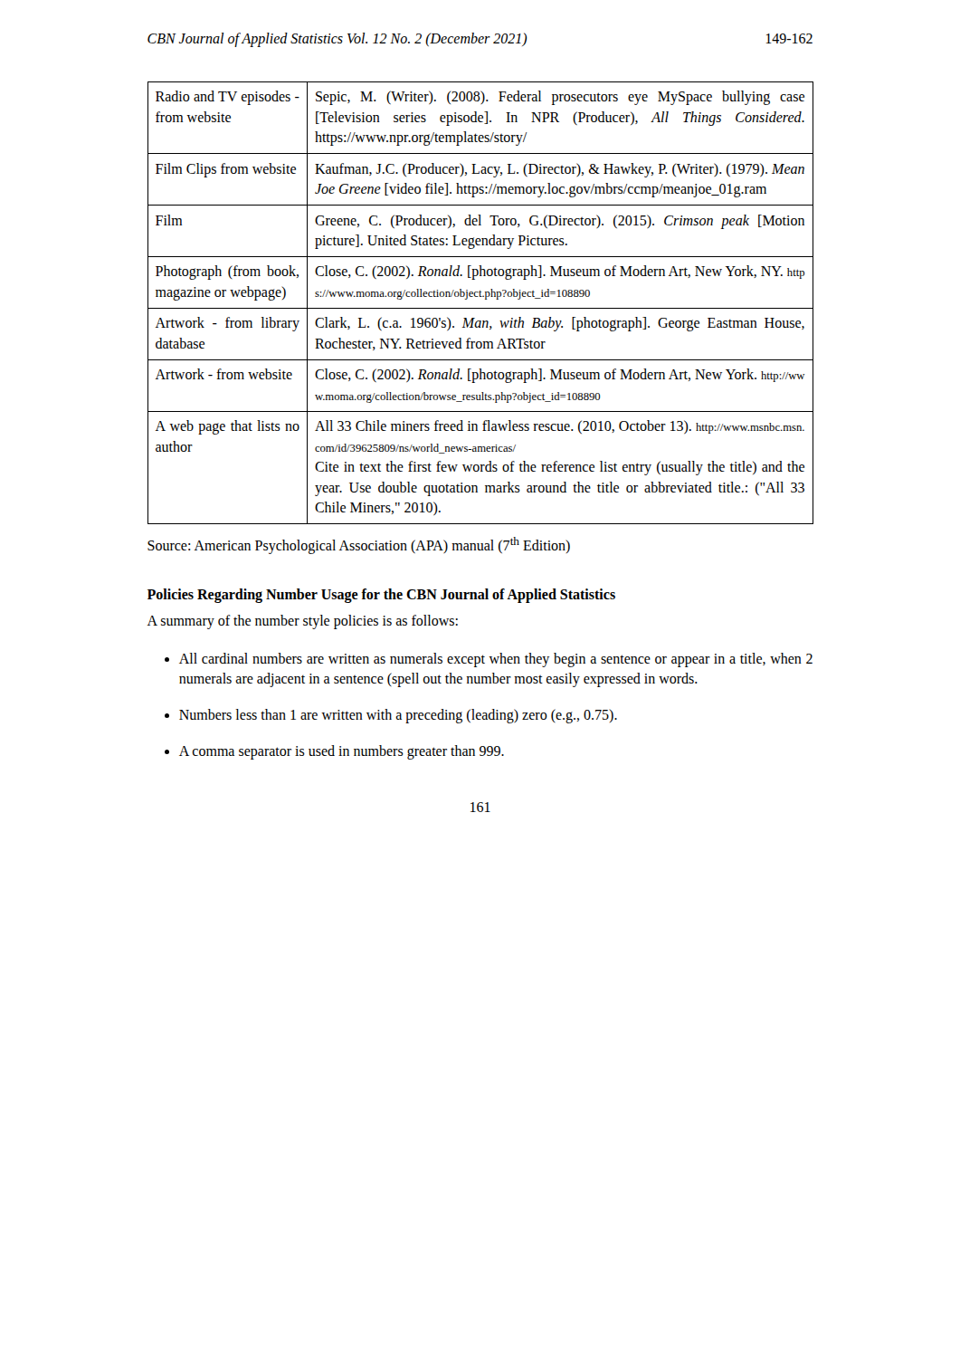CBN Journal of Applied Statistics Vol. 12 No. 2 (December 2021) 149-162
| Radio and TV episodes - from website | Sepic, M. (Writer). (2008). Federal prosecutors eye MySpace bullying case [Television series episode]. In NPR (Producer), All Things Considered . https://www.npr.org/templates/story/ |
| Film Clips from website | Kaufman, J.C. (Producer), Lacy, L. (Director), & Hawkey, P. (Writer). (1979). Mean Joe Greene [video file]. https://memory.loc.gov/mbrs/ccmp/meanjoe_01g.ram |
| Film | Greene, C. (Producer), del Toro, G.(Director). (2015). Crimson peak [Motion picture]. United States: Legendary Pictures. |
| Photograph (from book, magazine or webpage) | Close, C. (2002). Ronald. [photograph]. Museum of Modern Art, New York, NY. https://www.moma.org/collection/object.php?object_id=108890 |
| Artwork - from library database | Clark, L. (c.a. 1960's). Man, with Baby. [photograph]. George Eastman House, Rochester, NY. Retrieved from ARTstor |
| Artwork - from website | Close, C. (2002). Ronald. [photograph]. Museum of Modern Art, New York. http://www.moma.org/collection/browse_results.php?object_id=108890 |
| A web page that lists no author | All 33 Chile miners freed in flawless rescue. (2010, October 13). http://www.msnbc.msn.com/id/39625809/ns/world_news-americas/ Cite in text the first few words of the reference list entry (usually the title) and the year. Use double quotation marks around the title or abbreviated title.: ("All 33 Chile Miners," 2010). |
Source: American Psychological Association (APA) manual (7th Edition)
Policies Regarding Number Usage for the CBN Journal of Applied Statistics
A summary of the number style policies is as follows:
All cardinal numbers are written as numerals except when they begin a sentence or appear in a title, when 2 numerals are adjacent in a sentence (spell out the number most easily expressed in words.
Numbers less than 1 are written with a preceding (leading) zero (e.g., 0.75).
A comma separator is used in numbers greater than 999.
161